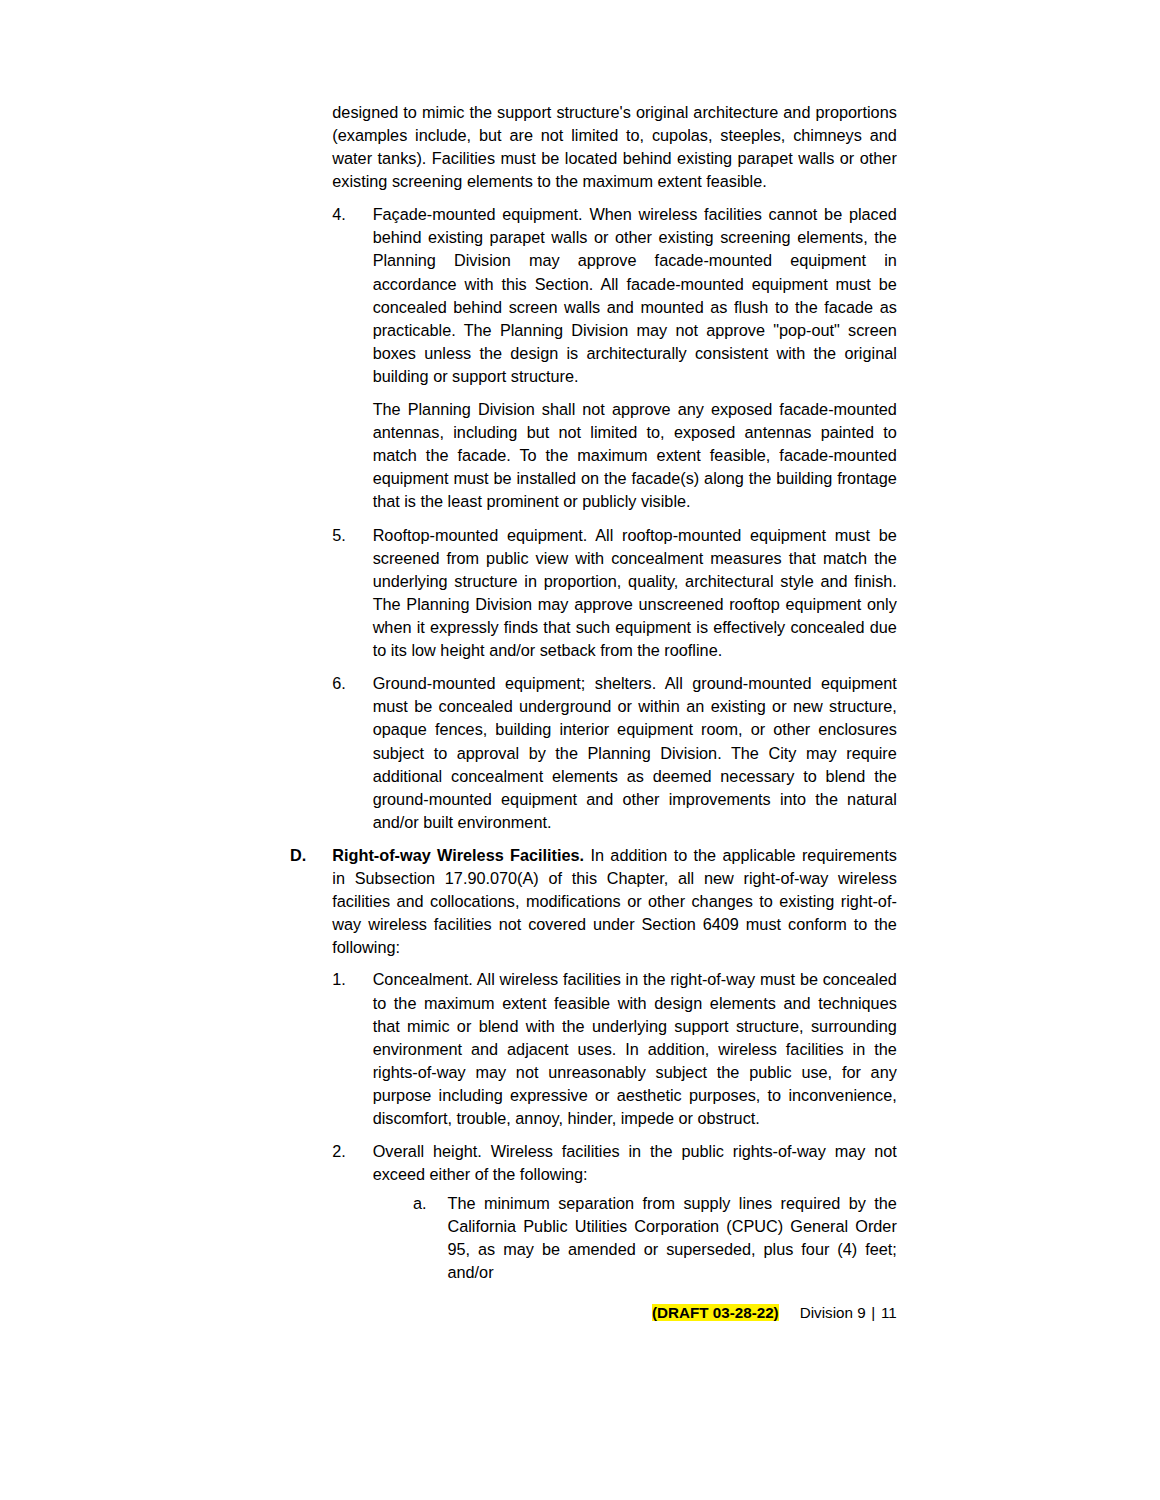designed to mimic the support structure's original architecture and proportions (examples include, but are not limited to, cupolas, steeples, chimneys and water tanks). Facilities must be located behind existing parapet walls or other existing screening elements to the maximum extent feasible.
4. Façade-mounted equipment. When wireless facilities cannot be placed behind existing parapet walls or other existing screening elements, the Planning Division may approve facade-mounted equipment in accordance with this Section. All facade-mounted equipment must be concealed behind screen walls and mounted as flush to the facade as practicable. The Planning Division may not approve "pop-out" screen boxes unless the design is architecturally consistent with the original building or support structure.
The Planning Division shall not approve any exposed facade-mounted antennas, including but not limited to, exposed antennas painted to match the facade. To the maximum extent feasible, facade-mounted equipment must be installed on the facade(s) along the building frontage that is the least prominent or publicly visible.
5. Rooftop-mounted equipment. All rooftop-mounted equipment must be screened from public view with concealment measures that match the underlying structure in proportion, quality, architectural style and finish. The Planning Division may approve unscreened rooftop equipment only when it expressly finds that such equipment is effectively concealed due to its low height and/or setback from the roofline.
6. Ground-mounted equipment; shelters. All ground-mounted equipment must be concealed underground or within an existing or new structure, opaque fences, building interior equipment room, or other enclosures subject to approval by the Planning Division. The City may require additional concealment elements as deemed necessary to blend the ground-mounted equipment and other improvements into the natural and/or built environment.
D.
Right-of-way Wireless Facilities. In addition to the applicable requirements in Subsection 17.90.070(A) of this Chapter, all new right-of-way wireless facilities and collocations, modifications or other changes to existing right-of-way wireless facilities not covered under Section 6409 must conform to the following:
1. Concealment. All wireless facilities in the right-of-way must be concealed to the maximum extent feasible with design elements and techniques that mimic or blend with the underlying support structure, surrounding environment and adjacent uses. In addition, wireless facilities in the rights-of-way may not unreasonably subject the public use, for any purpose including expressive or aesthetic purposes, to inconvenience, discomfort, trouble, annoy, hinder, impede or obstruct.
2. Overall height. Wireless facilities in the public rights-of-way may not exceed either of the following:
a. The minimum separation from supply lines required by the California Public Utilities Corporation (CPUC) General Order 95, as may be amended or superseded, plus four (4) feet; and/or
(DRAFT 03-28-22) Division 9|11